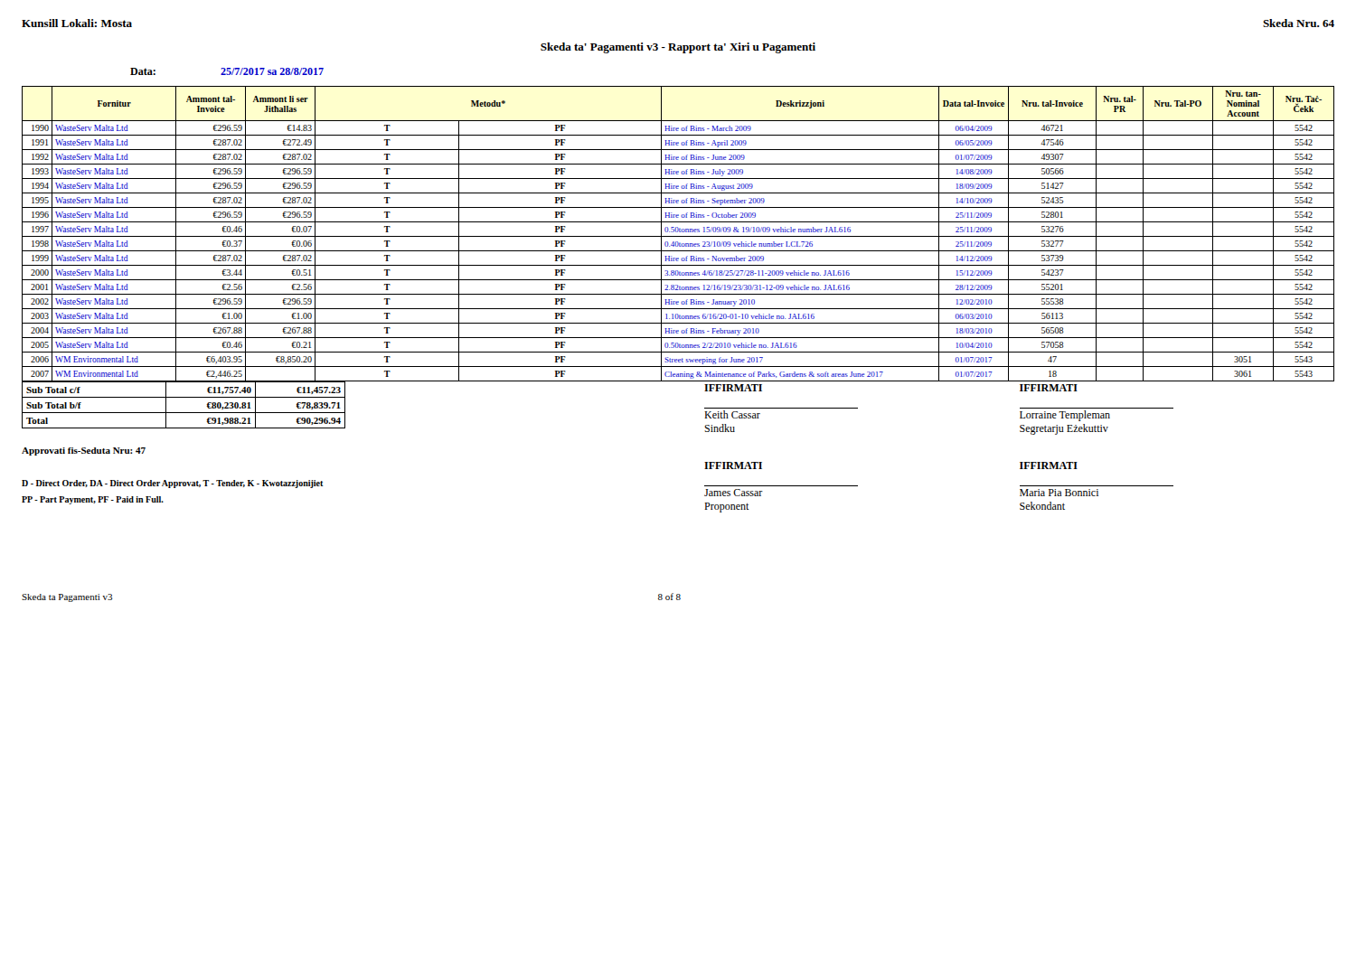Kunsill Lokali: Mosta
Skeda Nru. 64
Skeda ta' Pagamenti v3 - Rapport ta' Xiri u Pagamenti
Data: 25/7/2017 sa 28/8/2017
| | Fornitur | Ammont tal-Invoice | Ammont li ser Jitħallas | Metodu* | Deskrizzjoni | Data tal-Invoice | Nru. tal-Invoice | Nru. tal-PR | Nru. Tal-PO | Nru. tan-Nominal Account | Nru. Taċ-Čekk |
| --- | --- | --- | --- | --- | --- | --- | --- | --- | --- | --- | --- |
| 1990 | WasteServ Malta Ltd | €296.59 | €14.83 | T | PF | Hire of Bins - March 2009 | 06/04/2009 | 46721 | | | | 5542 |
| 1991 | WasteServ Malta Ltd | €287.02 | €272.49 | T | PF | Hire of Bins - April 2009 | 06/05/2009 | 47546 | | | | 5542 |
| 1992 | WasteServ Malta Ltd | €287.02 | €287.02 | T | PF | Hire of Bins - June 2009 | 01/07/2009 | 49307 | | | | 5542 |
| 1993 | WasteServ Malta Ltd | €296.59 | €296.59 | T | PF | Hire of Bins - July 2009 | 14/08/2009 | 50566 | | | | 5542 |
| 1994 | WasteServ Malta Ltd | €296.59 | €296.59 | T | PF | Hire of Bins - August 2009 | 18/09/2009 | 51427 | | | | 5542 |
| 1995 | WasteServ Malta Ltd | €287.02 | €287.02 | T | PF | Hire of Bins - September 2009 | 14/10/2009 | 52435 | | | | 5542 |
| 1996 | WasteServ Malta Ltd | €296.59 | €296.59 | T | PF | Hire of Bins - October 2009 | 25/11/2009 | 52801 | | | | 5542 |
| 1997 | WasteServ Malta Ltd | €0.46 | €0.07 | T | PF | 0.50tonnes 15/09/09 & 19/10/09 vehicle number JAL616 | 25/11/2009 | 53276 | | | | 5542 |
| 1998 | WasteServ Malta Ltd | €0.37 | €0.06 | T | PF | 0.40tonnes 23/10/09 vehicle number LCL726 | 25/11/2009 | 53277 | | | | 5542 |
| 1999 | WasteServ Malta Ltd | €287.02 | €287.02 | T | PF | Hire of Bins - November 2009 | 14/12/2009 | 53739 | | | | 5542 |
| 2000 | WasteServ Malta Ltd | €3.44 | €0.51 | T | PF | 3.80tonnes 4/6/18/25/27/28-11-2009 vehicle no. JAL616 | 15/12/2009 | 54237 | | | | 5542 |
| 2001 | WasteServ Malta Ltd | €2.56 | €2.56 | T | PF | 2.82tonnes 12/16/19/23/30/31-12-09 vehicle no. JAL616 | 28/12/2009 | 55201 | | | | 5542 |
| 2002 | WasteServ Malta Ltd | €296.59 | €296.59 | T | PF | Hire of Bins - January 2010 | 12/02/2010 | 55538 | | | | 5542 |
| 2003 | WasteServ Malta Ltd | €1.00 | €1.00 | T | PF | 1.10tonnes 6/16/20-01-10 vehicle no. JAL616 | 06/03/2010 | 56113 | | | | 5542 |
| 2004 | WasteServ Malta Ltd | €267.88 | €267.88 | T | PF | Hire of Bins - February 2010 | 18/03/2010 | 56508 | | | | 5542 |
| 2005 | WasteServ Malta Ltd | €0.46 | €0.21 | T | PF | 0.50tonnes 2/2/2010 vehicle no. JAL616 | 10/04/2010 | 57058 | | | | 5542 |
| 2006 | WM Environmental Ltd | €6,403.95 | €8,850.20 | T | PF | Street sweeping for June 2017 | 01/07/2017 | 47 | | | 3051 | 5543 |
| 2007 | WM Environmental Ltd | €2,446.25 | | T | PF | Cleaning & Maintenance of Parks, Gardens & soft areas June 2017 | 01/07/2017 | 18 | | | 3061 | 5543 |
| Sub Total c/f | €11,757.40 | €11,457.23 |
| Sub Total b/f | €80,230.81 | €78,839.71 |
| Total | €91,988.21 | €90,296.94 |
Approvati fis-Seduta Nru: 47
D - Direct Order, DA - Direct Order Approvat, T - Tender, K - Kwotazzjonijiet
PP - Part Payment, PF - Paid in Full.
| IFFIRMATI Keith Cassar Sindku | IFFIRMATI Lorraine Templeman Segretarju Eżekuttiv |
| IFFIRMATI James Cassar Proponent | IFFIRMATI Maria Pia Bonnici Sekondant |
Skeda ta Pagamenti v3
8 of 8